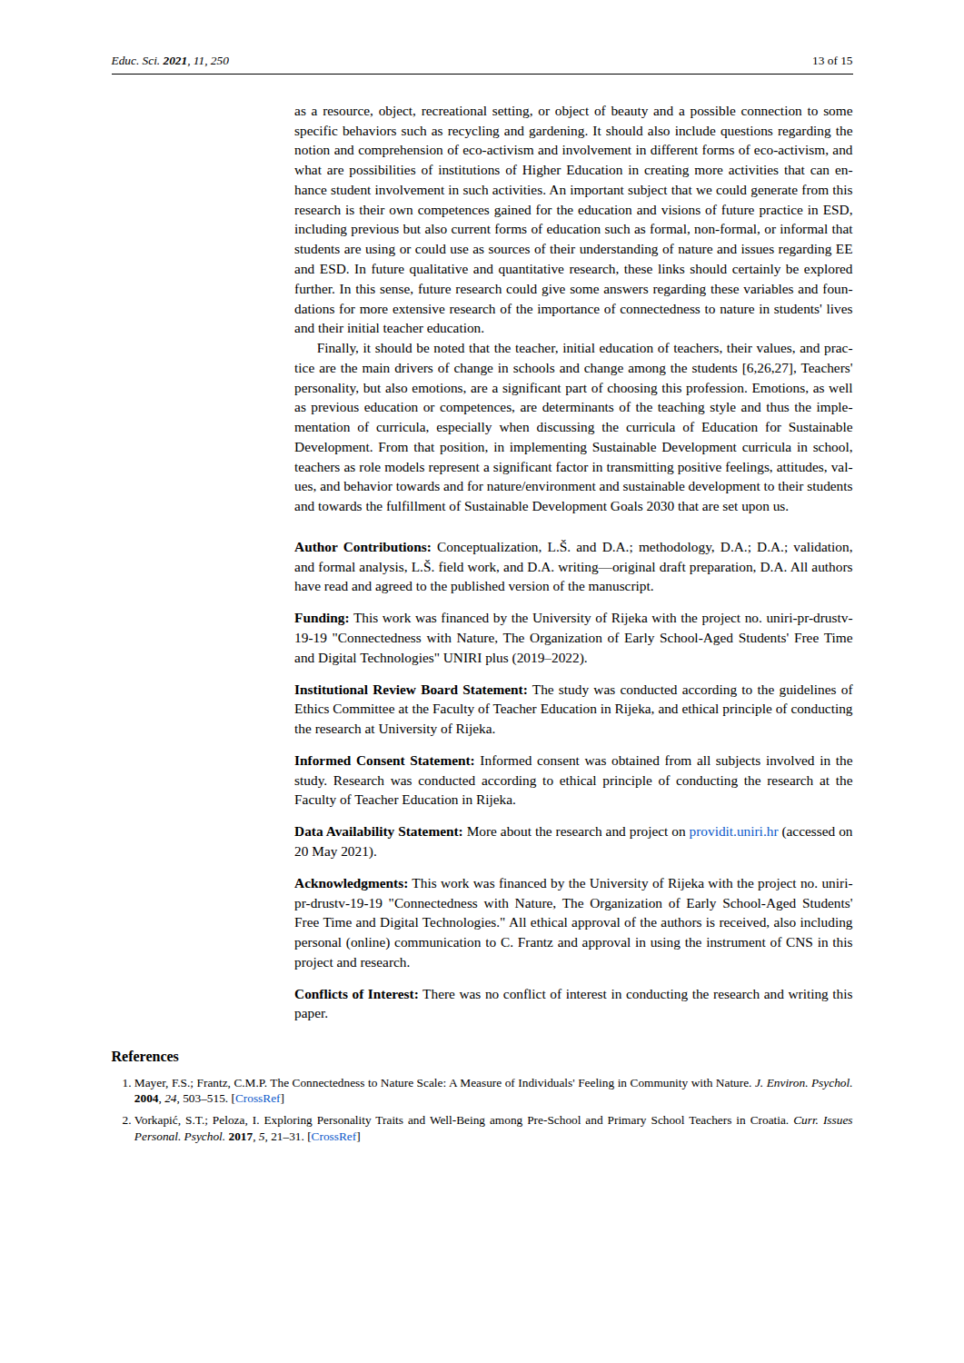Educ. Sci. 2021, 11, 250 13 of 15
as a resource, object, recreational setting, or object of beauty and a possible connection to some specific behaviors such as recycling and gardening. It should also include questions regarding the notion and comprehension of eco-activism and involvement in different forms of eco-activism, and what are possibilities of institutions of Higher Education in creating more activities that can enhance student involvement in such activities. An important subject that we could generate from this research is their own competences gained for the education and visions of future practice in ESD, including previous but also current forms of education such as formal, non-formal, or informal that students are using or could use as sources of their understanding of nature and issues regarding EE and ESD. In future qualitative and quantitative research, these links should certainly be explored further. In this sense, future research could give some answers regarding these variables and foundations for more extensive research of the importance of connectedness to nature in students' lives and their initial teacher education.
Finally, it should be noted that the teacher, initial education of teachers, their values, and practice are the main drivers of change in schools and change among the students [6,26,27], Teachers' personality, but also emotions, are a significant part of choosing this profession. Emotions, as well as previous education or competences, are determinants of the teaching style and thus the implementation of curricula, especially when discussing the curricula of Education for Sustainable Development. From that position, in implementing Sustainable Development curricula in school, teachers as role models represent a significant factor in transmitting positive feelings, attitudes, values, and behavior towards and for nature/environment and sustainable development to their students and towards the fulfillment of Sustainable Development Goals 2030 that are set upon us.
Author Contributions: Conceptualization, L.Š. and D.A.; methodology, D.A.; D.A.; validation, and formal analysis, L.Š. field work, and D.A. writing—original draft preparation, D.A. All authors have read and agreed to the published version of the manuscript.
Funding: This work was financed by the University of Rijeka with the project no. uniri-pr-drustv-19-19 "Connectedness with Nature, The Organization of Early School-Aged Students' Free Time and Digital Technologies" UNIRI plus (2019–2022).
Institutional Review Board Statement: The study was conducted according to the guidelines of Ethics Committee at the Faculty of Teacher Education in Rijeka, and ethical principle of conducting the research at University of Rijeka.
Informed Consent Statement: Informed consent was obtained from all subjects involved in the study. Research was conducted according to ethical principle of conducting the research at the Faculty of Teacher Education in Rijeka.
Data Availability Statement: More about the research and project on providit.uniri.hr (accessed on 20 May 2021).
Acknowledgments: This work was financed by the University of Rijeka with the project no. uniri-pr-drustv-19-19 "Connectedness with Nature, The Organization of Early School-Aged Students' Free Time and Digital Technologies." All ethical approval of the authors is received, also including personal (online) communication to C. Frantz and approval in using the instrument of CNS in this project and research.
Conflicts of Interest: There was no conflict of interest in conducting the research and writing this paper.
References
Mayer, F.S.; Frantz, C.M.P. The Connectedness to Nature Scale: A Measure of Individuals' Feeling in Community with Nature. J. Environ. Psychol. 2004, 24, 503–515. [CrossRef]
Vorkapić, S.T.; Peloza, I. Exploring Personality Traits and Well-Being among Pre-School and Primary School Teachers in Croatia. Curr. Issues Personal. Psychol. 2017, 5, 21–31. [CrossRef]